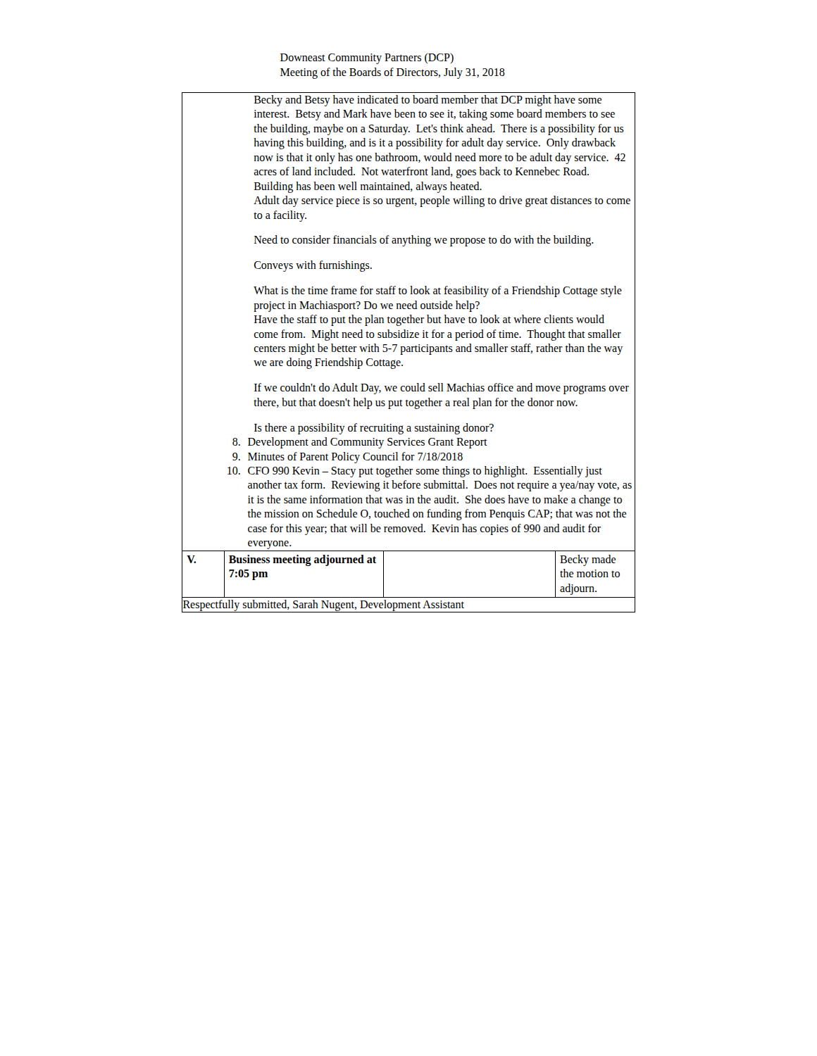Downeast Community Partners (DCP)
Meeting of the Boards of Directors, July 31, 2018
| Becky and Betsy have indicated to board member that DCP might have some interest. Betsy and Mark have been to see it, taking some board members to see the building, maybe on a Saturday. Let's think ahead. There is a possibility for us having this building, and is it a possibility for adult day service. Only drawback now is that it only has one bathroom, would need more to be adult day service. 42 acres of land included. Not waterfront land, goes back to Kennebec Road. Building has been well maintained, always heated. Adult day service piece is so urgent, people willing to drive great distances to come to a facility. Need to consider financials of anything we propose to do with the building. Conveys with furnishings. What is the time frame for staff to look at feasibility of a Friendship Cottage style project in Machiasport? Do we need outside help? Have the staff to put the plan together but have to look at where clients would come from. Might need to subsidize it for a period of time. Thought that smaller centers might be better with 5-7 participants and smaller staff, rather than the way we are doing Friendship Cottage. If we couldn't do Adult Day, we could sell Machias office and move programs over there, but that doesn't help us put together a real plan for the donor now. Is there a possibility of recruiting a sustaining donor? Development and Community Services Grant Report Minutes of Parent Policy Council for 7/18/2018 CFO 990 Kevin – Stacy put together some things to highlight. Essentially just another tax form. Reviewing it before submittal. Does not require a yea/nay vote, as it is the same information that was in the audit. She does have to make a change to the mission on Schedule O, touched on funding from Penquis CAP; that was not the case for this year; that will be removed. Kevin has copies of 990 and audit for everyone. |
| V. | Business meeting adjourned at 7:05 pm | | Becky made the motion to adjourn. |
| Respectfully submitted, Sarah Nugent, Development Assistant |